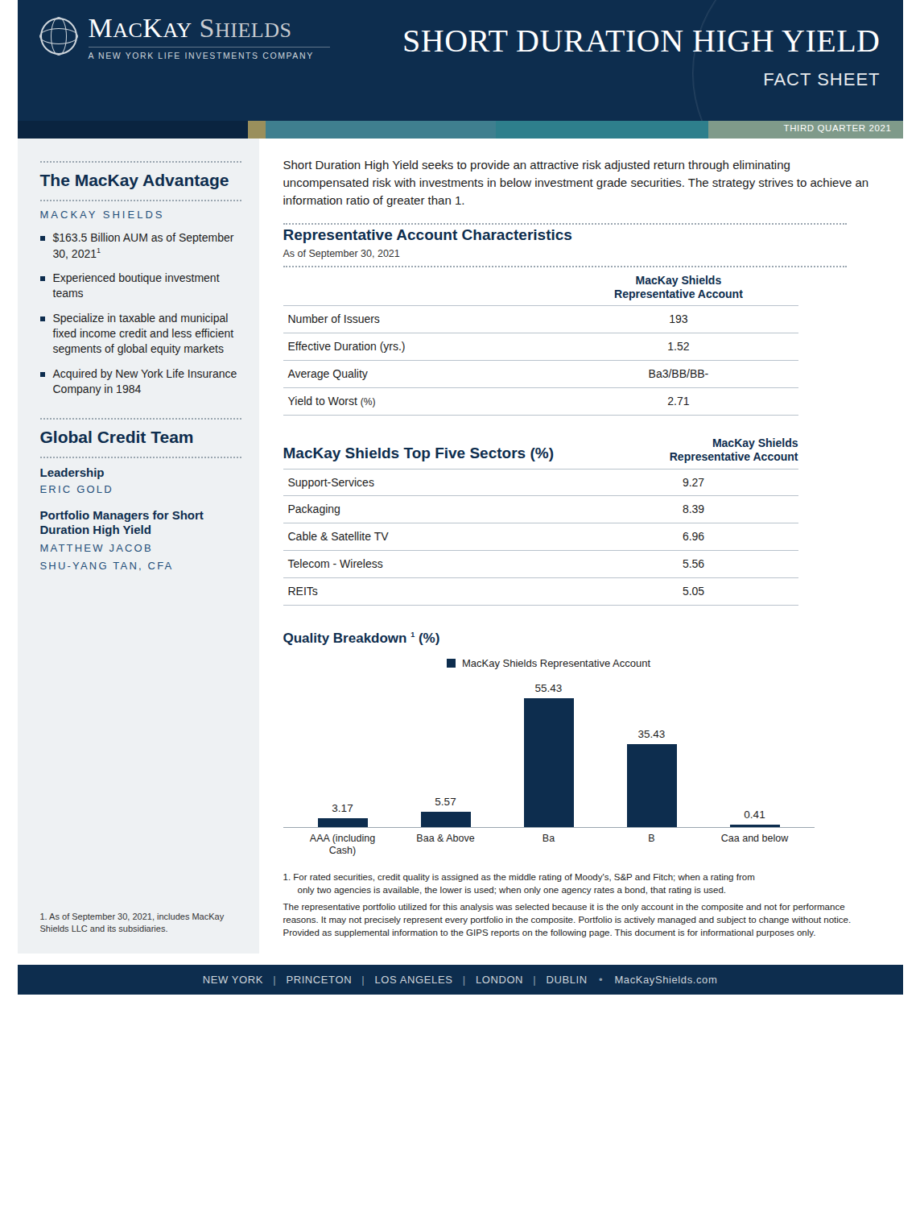MACKAY SHIELDS A NEW YORK LIFE INVESTMENTS COMPANY
Short Duration High Yield
Fact Sheet
Third Quarter 2021
The MacKay Advantage
MACKAY SHIELDS
$163.5 Billion AUM as of September 30, 20211
Experienced boutique investment teams
Specialize in taxable and municipal fixed income credit and less efficient segments of global equity markets
Acquired by New York Life Insurance Company in 1984
Global Credit Team
Leadership
ERIC GOLD
Portfolio Managers for Short Duration High Yield
MATTHEW JACOB
SHU-YANG TAN, CFA
1. As of September 30, 2021, includes MacKay Shields LLC and its subsidiaries.
Short Duration High Yield seeks to provide an attractive risk adjusted return through eliminating uncompensated risk with investments in below investment grade securities. The strategy strives to achieve an information ratio of greater than 1.
Representative Account Characteristics
As of September 30, 2021
| | MacKay Shields Representative Account |
| --- | --- |
| Number of Issuers | 193 |
| Effective Duration (yrs.) | 1.52 |
| Average Quality | Ba3/BB/BB- |
| Yield to Worst (%) | 2.71 |
MacKay Shields Top Five Sectors (%)
MacKay Shields
Representative Account
| Support-Services | 9.27 |
| Packaging | 8.39 |
| Cable & Satellite TV | 6.96 |
| Telecom - Wireless | 5.56 |
| REITs | 5.05 |
Quality Breakdown 1 (%)
MacKay Shields Representative Account
3.17
5.57
55.43
35.43
0.41
AAA (including Cash)
Baa & Above
Ba
B
Caa and below
1. For rated securities, credit quality is assigned as the middle rating of Moody's, S&P and Fitch; when a rating from only two agencies is available, the lower is used; when only one agency rates a bond, that rating is used.
The representative portfolio utilized for this analysis was selected because it is the only account in the composite and not for performance reasons. It may not precisely represent every portfolio in the composite. Portfolio is actively managed and subject to change without notice. Provided as supplemental information to the GIPS reports on the following page. This document is for informational purposes only.
NEW YORK | PRINCETON | LOS ANGELES | LONDON | DUBLIN • MacKayShields.com